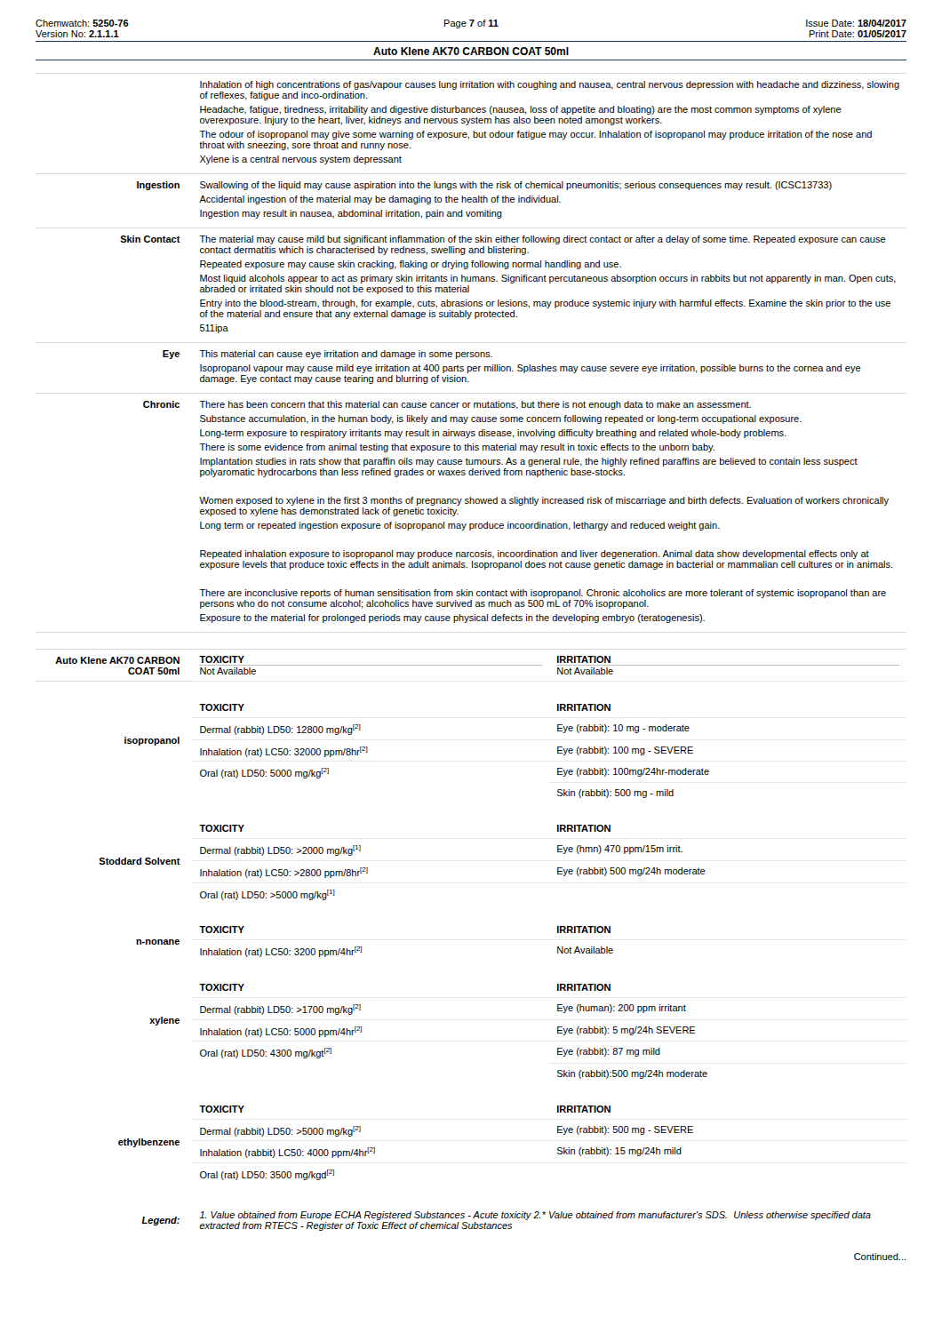Chemwatch: 5250-76
Version No: 2.1.1.1
Page 7 of 11
Issue Date: 18/04/2017
Print Date: 01/05/2017
Auto Klene AK70 CARBON COAT 50ml
| | Inhalation of high concentrations of gas/vapour causes lung irritation with coughing and nausea, central nervous depression with headache and dizziness, slowing of reflexes, fatigue and inco-ordination. Headache, fatigue, tiredness, irritability and digestive disturbances (nausea, loss of appetite and bloating) are the most common symptoms of xylene overexposure. Injury to the heart, liver, kidneys and nervous system has also been noted amongst workers. The odour of isopropanol may give some warning of exposure, but odour fatigue may occur. Inhalation of isopropanol may produce irritation of the nose and throat with sneezing, sore throat and runny nose. Xylene is a central nervous system depressant |
| Ingestion | Swallowing of the liquid may cause aspiration into the lungs with the risk of chemical pneumonitis; serious consequences may result. (ICSC13733) Accidental ingestion of the material may be damaging to the health of the individual. Ingestion may result in nausea, abdominal irritation, pain and vomiting |
| Skin Contact | The material may cause mild but significant inflammation of the skin either following direct contact or after a delay of some time. Repeated exposure can cause contact dermatitis which is characterised by redness, swelling and blistering. Repeated exposure may cause skin cracking, flaking or drying following normal handling and use. Most liquid alcohols appear to act as primary skin irritants in humans. Significant percutaneous absorption occurs in rabbits but not apparently in man. Open cuts, abraded or irritated skin should not be exposed to this material Entry into the blood-stream, through, for example, cuts, abrasions or lesions, may produce systemic injury with harmful effects. Examine the skin prior to the use of the material and ensure that any external damage is suitably protected. 511ipa |
| Eye | This material can cause eye irritation and damage in some persons. Isopropanol vapour may cause mild eye irritation at 400 parts per million. Splashes may cause severe eye irritation, possible burns to the cornea and eye damage. Eye contact may cause tearing and blurring of vision. |
| Chronic | There has been concern that this material can cause cancer or mutations, but there is not enough data to make an assessment. Substance accumulation, in the human body, is likely and may cause some concern following repeated or long-term occupational exposure. Long-term exposure to respiratory irritants may result in airways disease, involving difficulty breathing and related whole-body problems. There is some evidence from animal testing that exposure to this material may result in toxic effects to the unborn baby. Implantation studies in rats show that paraffin oils may cause tumours. As a general rule, the highly refined paraffins are believed to contain less suspect polyaromatic hydrocarbons than less refined grades or waxes derived from napthenic base-stocks. Women exposed to xylene in the first 3 months of pregnancy showed a slightly increased risk of miscarriage and birth defects. Evaluation of workers chronically exposed to xylene has demonstrated lack of genetic toxicity. Long term or repeated ingestion exposure of isopropanol may produce incoordination, lethargy and reduced weight gain. Repeated inhalation exposure to isopropanol may produce narcosis, incoordination and liver degeneration. Animal data show developmental effects only at exposure levels that produce toxic effects in the adult animals. Isopropanol does not cause genetic damage in bacterial or mammalian cell cultures or in animals. There are inconclusive reports of human sensitisation from skin contact with isopropanol. Chronic alcoholics are more tolerant of systemic isopropanol than are persons who do not consume alcohol; alcoholics have survived as much as 500 mL of 70% isopropanol. Exposure to the material for prolonged periods may cause physical defects in the developing embryo (teratogenesis). |
| Auto Klene AK70 CARBON COAT 50ml | TOXICITY Not Available | IRRITATION Not Available |
| isopropanol | TOXICITY | IRRITATION |
| Dermal (rabbit) LD50: 12800 mg/kg [2] | Eye (rabbit): 10 mg - moderate |
| Inhalation (rat) LC50: 32000 ppm/8hr [2] | Eye (rabbit): 100 mg - SEVERE |
| Oral (rat) LD50: 5000 mg/kg [2] | Eye (rabbit): 100mg/24hr-moderate |
| | | Skin (rabbit): 500 mg - mild |
| Stoddard Solvent | TOXICITY | IRRITATION |
| Dermal (rabbit) LD50: >2000 mg/kg [1] | Eye (hmn) 470 ppm/15m irrit. |
| Inhalation (rat) LC50: >2800 ppm/8hr [2] | Eye (rabbit) 500 mg/24h moderate |
| Oral (rat) LD50: >5000 mg/kg [1] | |
| n-nonane | TOXICITY | IRRITATION |
| Inhalation (rat) LC50: 3200 ppm/4hr [2] | Not Available |
| xylene | TOXICITY | IRRITATION |
| Dermal (rabbit) LD50: >1700 mg/kg [2] | Eye (human): 200 ppm irritant |
| Inhalation (rat) LC50: 5000 ppm/4hr [2] | Eye (rabbit): 5 mg/24h SEVERE |
| Oral (rat) LD50: 4300 mg/kgt [2] | Eye (rabbit): 87 mg mild |
| | | Skin (rabbit):500 mg/24h moderate |
| ethylbenzene | TOXICITY | IRRITATION |
| Dermal (rabbit) LD50: >5000 mg/kg [2] | Eye (rabbit): 500 mg - SEVERE |
| Inhalation (rabbit) LC50: 4000 ppm/4hr [2] | Skin (rabbit): 15 mg/24h mild |
| Oral (rat) LD50: 3500 mg/kgd [2] | |
| Legend: | 1. Value obtained from Europe ECHA Registered Substances - Acute toxicity 2.* Value obtained from manufacturer's SDS. Unless otherwise specified data extracted from RTECS - Register of Toxic Effect of chemical Substances |
Continued...